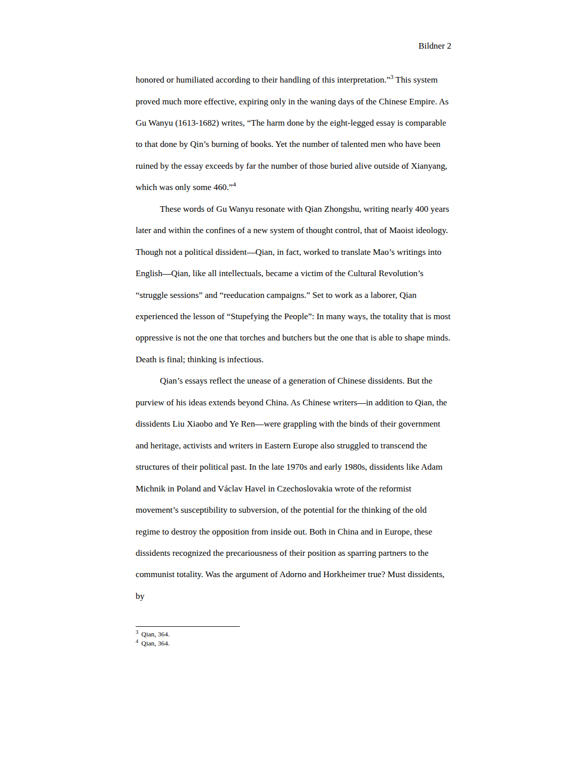Bildner 2
honored or humiliated according to their handling of this interpretation.”3 This system proved much more effective, expiring only in the waning days of the Chinese Empire. As Gu Wanyu (1613-1682) writes, “The harm done by the eight-legged essay is comparable to that done by Qin’s burning of books. Yet the number of talented men who have been ruined by the essay exceeds by far the number of those buried alive outside of Xianyang, which was only some 460.”4
These words of Gu Wanyu resonate with Qian Zhongshu, writing nearly 400 years later and within the confines of a new system of thought control, that of Maoist ideology. Though not a political dissident—Qian, in fact, worked to translate Mao’s writings into English—Qian, like all intellectuals, became a victim of the Cultural Revolution’s “struggle sessions” and “reeducation campaigns.” Set to work as a laborer, Qian experienced the lesson of “Stupefying the People”: In many ways, the totality that is most oppressive is not the one that torches and butchers but the one that is able to shape minds. Death is final; thinking is infectious.
Qian’s essays reflect the unease of a generation of Chinese dissidents. But the purview of his ideas extends beyond China. As Chinese writers—in addition to Qian, the dissidents Liu Xiaobo and Ye Ren—were grappling with the binds of their government and heritage, activists and writers in Eastern Europe also struggled to transcend the structures of their political past. In the late 1970s and early 1980s, dissidents like Adam Michnik in Poland and Václav Havel in Czechoslovakia wrote of the reformist movement’s susceptibility to subversion, of the potential for the thinking of the old regime to destroy the opposition from inside out. Both in China and in Europe, these dissidents recognized the precariousness of their position as sparring partners to the communist totality. Was the argument of Adorno and Horkheimer true? Must dissidents, by
3 Qian, 364.
4 Qian, 364.